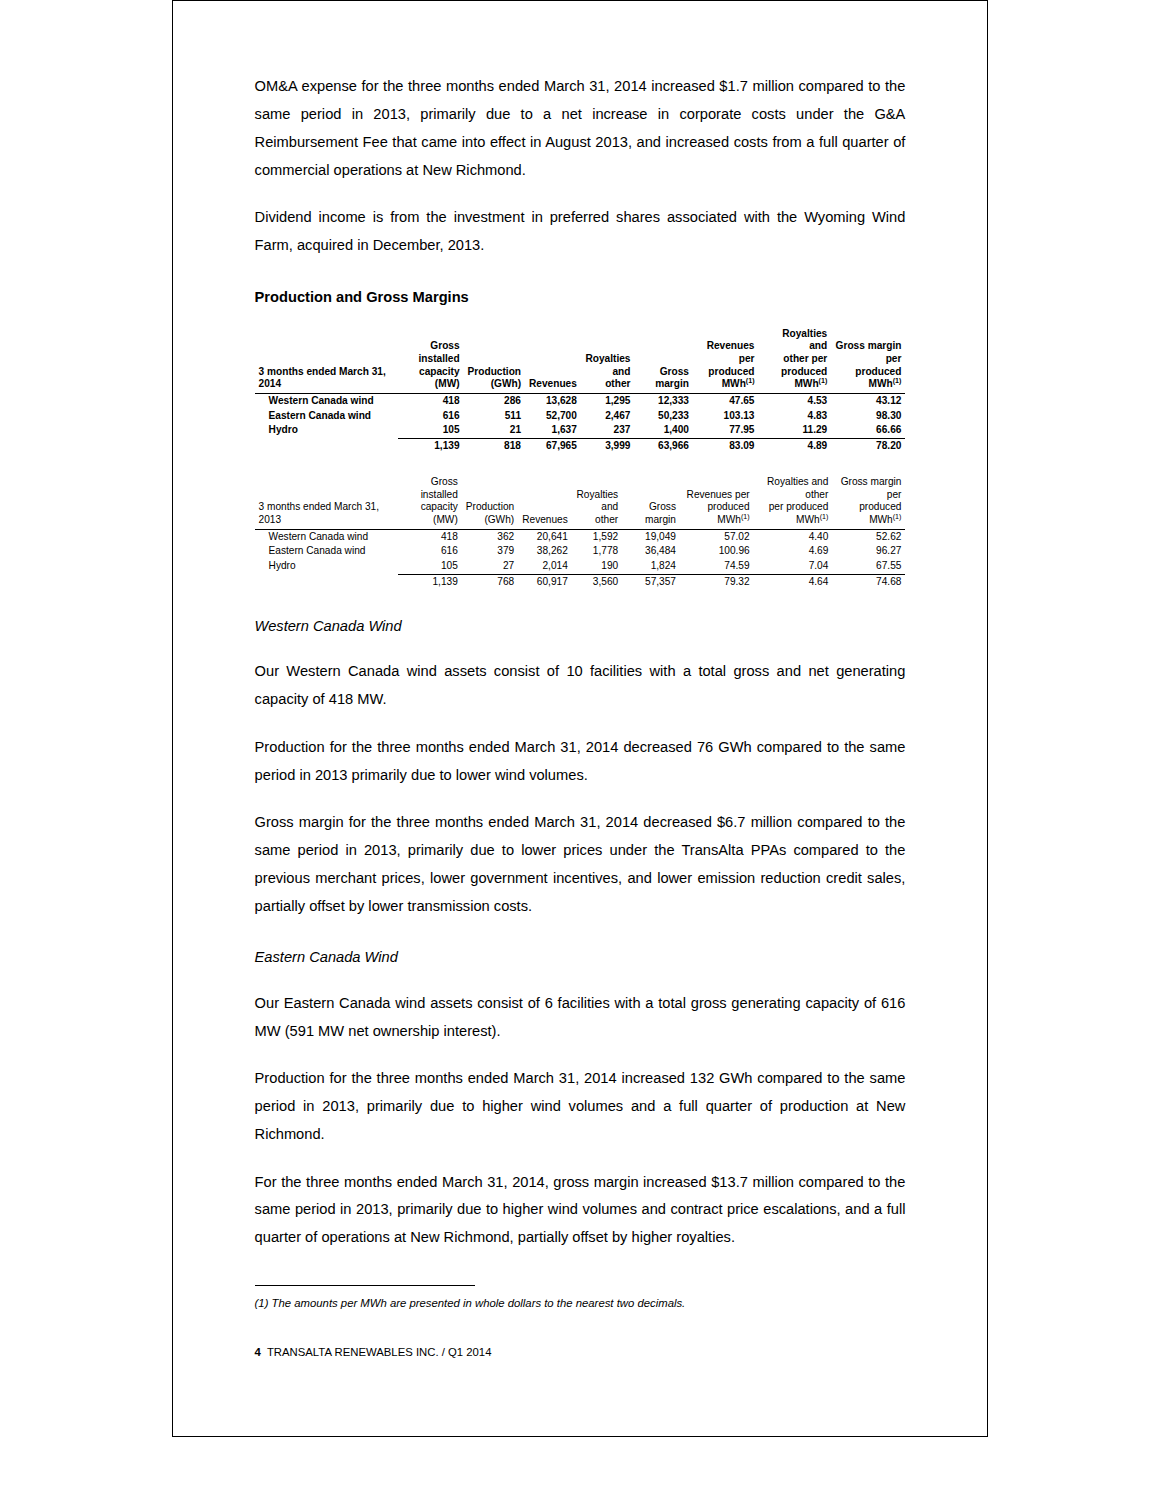OM&A expense for the three months ended March 31, 2014 increased $1.7 million compared to the same period in 2013, primarily due to a net increase in corporate costs under the G&A Reimbursement Fee that came into effect in August 2013, and increased costs from a full quarter of commercial operations at New Richmond.
Dividend income is from the investment in preferred shares associated with the Wyoming Wind Farm, acquired in December, 2013.
Production and Gross Margins
| 3 months ended March 31, 2014 | Gross installed capacity (MW) | Production (GWh) | Revenues | Royalties and other | Gross margin | Revenues per produced MWh (1) | Royalties and other per produced MWh (1) | Gross margin per produced MWh (1) |
| --- | --- | --- | --- | --- | --- | --- | --- | --- |
| Western Canada wind | 418 | 286 | 13,628 | 1,295 | 12,333 | 47.65 | 4.53 | 43.12 |
| Eastern Canada wind | 616 | 511 | 52,700 | 2,467 | 50,233 | 103.13 | 4.83 | 98.30 |
| Hydro | 105 | 21 | 1,637 | 237 | 1,400 | 77.95 | 11.29 | 66.66 |
| | 1,139 | 818 | 67,965 | 3,999 | 63,966 | 83.09 | 4.89 | 78.20 |
| 3 months ended March 31, 2013 | Gross installed capacity (MW) | Production (GWh) | Revenues | Royalties and other | Gross margin | Revenues per produced MWh (1) | Royalties and other per produced MWh (1) | Gross margin per produced MWh (1) |
| --- | --- | --- | --- | --- | --- | --- | --- | --- |
| Western Canada wind | 418 | 362 | 20,641 | 1,592 | 19,049 | 57.02 | 4.40 | 52.62 |
| Eastern Canada wind | 616 | 379 | 38,262 | 1,778 | 36,484 | 100.96 | 4.69 | 96.27 |
| Hydro | 105 | 27 | 2,014 | 190 | 1,824 | 74.59 | 7.04 | 67.55 |
| | 1,139 | 768 | 60,917 | 3,560 | 57,357 | 79.32 | 4.64 | 74.68 |
Western Canada Wind
Our Western Canada wind assets consist of 10 facilities with a total gross and net generating capacity of 418 MW.
Production for the three months ended March 31, 2014 decreased 76 GWh compared to the same period in 2013 primarily due to lower wind volumes.
Gross margin for the three months ended March 31, 2014 decreased $6.7 million compared to the same period in 2013, primarily due to lower prices under the TransAlta PPAs compared to the previous merchant prices, lower government incentives, and lower emission reduction credit sales, partially offset by lower transmission costs.
Eastern Canada Wind
Our Eastern Canada wind assets consist of 6 facilities with a total gross generating capacity of 616 MW (591 MW net ownership interest).
Production for the three months ended March 31, 2014 increased 132 GWh compared to the same period in 2013, primarily due to higher wind volumes and a full quarter of production at New Richmond.
For the three months ended March 31, 2014, gross margin increased $13.7 million compared to the same period in 2013, primarily due to higher wind volumes and contract price escalations, and a full quarter of operations at New Richmond, partially offset by higher royalties.
(1) The amounts per MWh are presented in whole dollars to the nearest two decimals.
4 TRANSALTA RENEWABLES INC. / Q1 2014